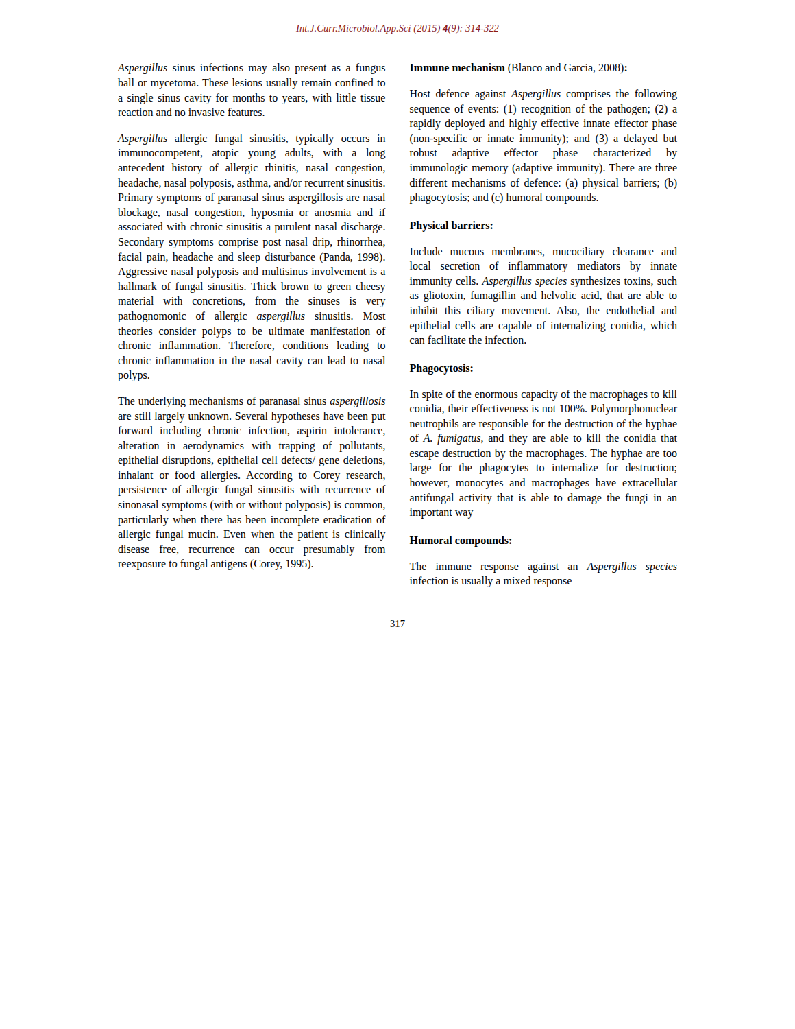Int.J.Curr.Microbiol.App.Sci (2015) 4(9): 314-322
Aspergillus sinus infections may also present as a fungus ball or mycetoma. These lesions usually remain confined to a single sinus cavity for months to years, with little tissue reaction and no invasive features.
Aspergillus allergic fungal sinusitis, typically occurs in immunocompetent, atopic young adults, with a long antecedent history of allergic rhinitis, nasal congestion, headache, nasal polyposis, asthma, and/or recurrent sinusitis. Primary symptoms of paranasal sinus aspergillosis are nasal blockage, nasal congestion, hyposmia or anosmia and if associated with chronic sinusitis a purulent nasal discharge. Secondary symptoms comprise post nasal drip, rhinorrhea, facial pain, headache and sleep disturbance (Panda, 1998). Aggressive nasal polyposis and multisinus involvement is a hallmark of fungal sinusitis. Thick brown to green cheesy material with concretions, from the sinuses is very pathognomonic of allergic aspergillus sinusitis. Most theories consider polyps to be ultimate manifestation of chronic inflammation. Therefore, conditions leading to chronic inflammation in the nasal cavity can lead to nasal polyps.
The underlying mechanisms of paranasal sinus aspergillosis are still largely unknown. Several hypotheses have been put forward including chronic infection, aspirin intolerance, alteration in aerodynamics with trapping of pollutants, epithelial disruptions, epithelial cell defects/ gene deletions, inhalant or food allergies. According to Corey research, persistence of allergic fungal sinusitis with recurrence of sinonasal symptoms (with or without polyposis) is common, particularly when there has been incomplete eradication of allergic fungal mucin. Even when the patient is clinically disease free, recurrence can occur presumably from reexposure to fungal antigens (Corey, 1995).
Immune mechanism (Blanco and Garcia, 2008):
Host defence against Aspergillus comprises the following sequence of events: (1) recognition of the pathogen; (2) a rapidly deployed and highly effective innate effector phase (non-specific or innate immunity); and (3) a delayed but robust adaptive effector phase characterized by immunologic memory (adaptive immunity). There are three different mechanisms of defence: (a) physical barriers; (b) phagocytosis; and (c) humoral compounds.
Physical barriers:
Include mucous membranes, mucociliary clearance and local secretion of inflammatory mediators by innate immunity cells. Aspergillus species synthesizes toxins, such as gliotoxin, fumagillin and helvolic acid, that are able to inhibit this ciliary movement. Also, the endothelial and epithelial cells are capable of internalizing conidia, which can facilitate the infection.
Phagocytosis:
In spite of the enormous capacity of the macrophages to kill conidia, their effectiveness is not 100%. Polymorphonuclear neutrophils are responsible for the destruction of the hyphae of A. fumigatus, and they are able to kill the conidia that escape destruction by the macrophages. The hyphae are too large for the phagocytes to internalize for destruction; however, monocytes and macrophages have extracellular antifungal activity that is able to damage the fungi in an important way
Humoral compounds:
The immune response against an Aspergillus species infection is usually a mixed response
317